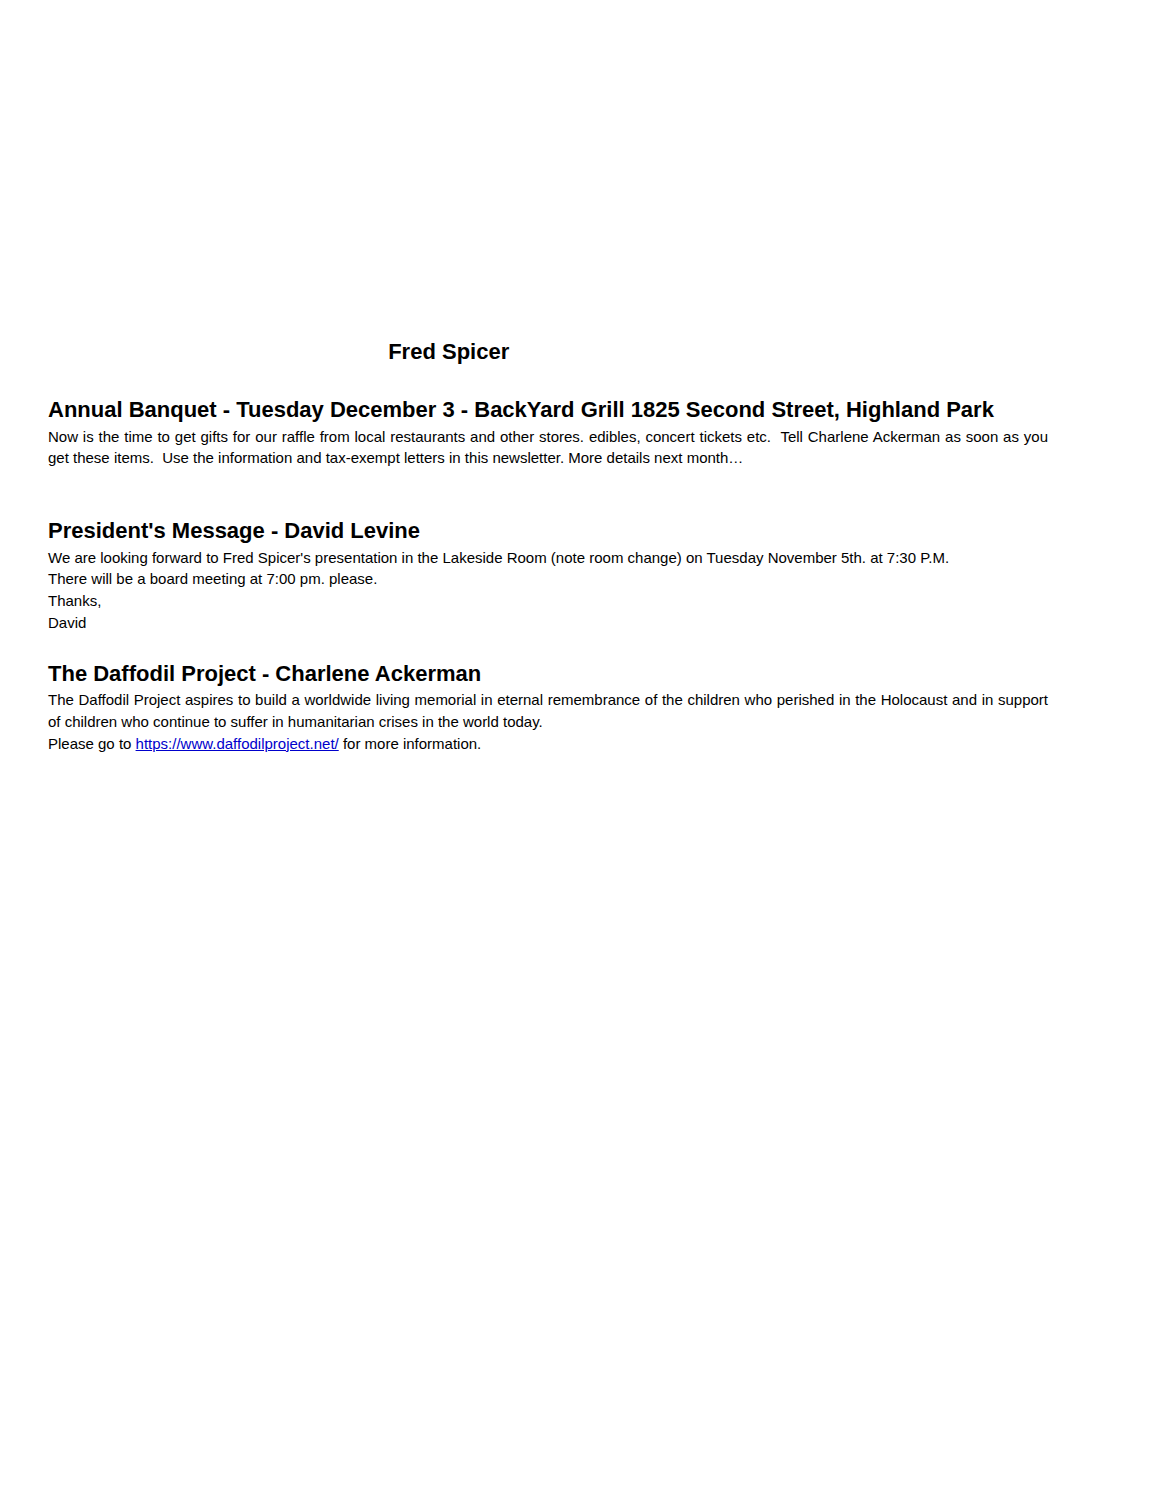Fred Spicer
Annual Banquet - Tuesday December 3 - BackYard Grill 1825 Second Street, Highland Park
Now is the time to get gifts for our raffle from local restaurants and other stores. edibles, concert tickets etc. Tell Charlene Ackerman as soon as you get these items. Use the information and tax-exempt letters in this newsletter. More details next month…
President's Message - David Levine
We are looking forward to Fred Spicer's presentation in the Lakeside Room (note room change) on Tuesday November 5th. at 7:30 P.M.
There will be a board meeting at 7:00 pm. please.
Thanks,
David
The Daffodil Project - Charlene Ackerman
The Daffodil Project aspires to build a worldwide living memorial in eternal remembrance of the children who perished in the Holocaust and in support of children who continue to suffer in humanitarian crises in the world today.
Please go to https://www.daffodilproject.net/ for more information.